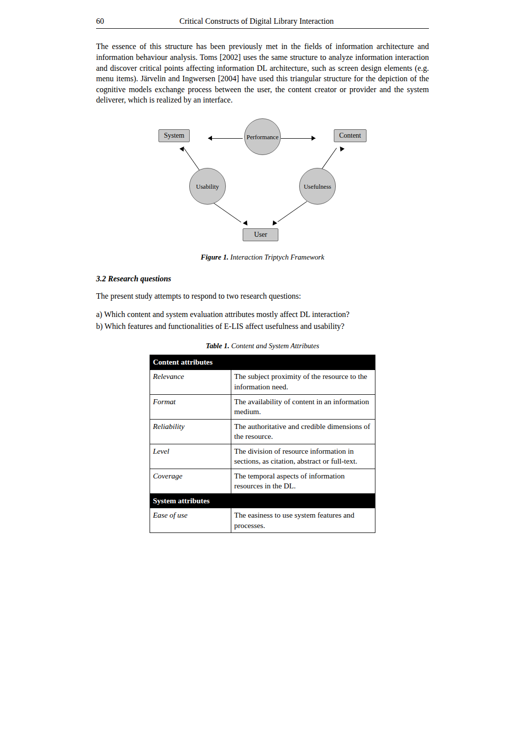60 Critical Constructs of Digital Library Interaction
The essence of this structure has been previously met in the fields of information architecture and information behaviour analysis. Toms [2002] uses the same structure to analyze information interaction and discover critical points affecting information DL architecture, such as screen design elements (e.g. menu items). Järvelin and Ingwersen [2004] have used this triangular structure for the depiction of the cognitive models exchange process between the user, the content creator or provider and the system deliverer, which is realized by an interface.
System
Content
Performance
Usability
Usefulness
User
Figure 1. Interaction Triptych Framework
3.2 Research questions
The present study attempts to respond to two research questions:
a) Which content and system evaluation attributes mostly affect DL interaction?
b) Which features and functionalities of E-LIS affect usefulness and usability?
Table 1. Content and System Attributes
| Content attributes |
| Relevance | The subject proximity of the resource to the information need. |
| Format | The availability of content in an information medium. |
| Reliability | The authoritative and credible dimensions of the resource. |
| Level | The division of resource information in sections, as citation, abstract or full-text. |
| Coverage | The temporal aspects of information resources in the DL. |
| System attributes |
| Ease of use | The easiness to use system features and processes. |